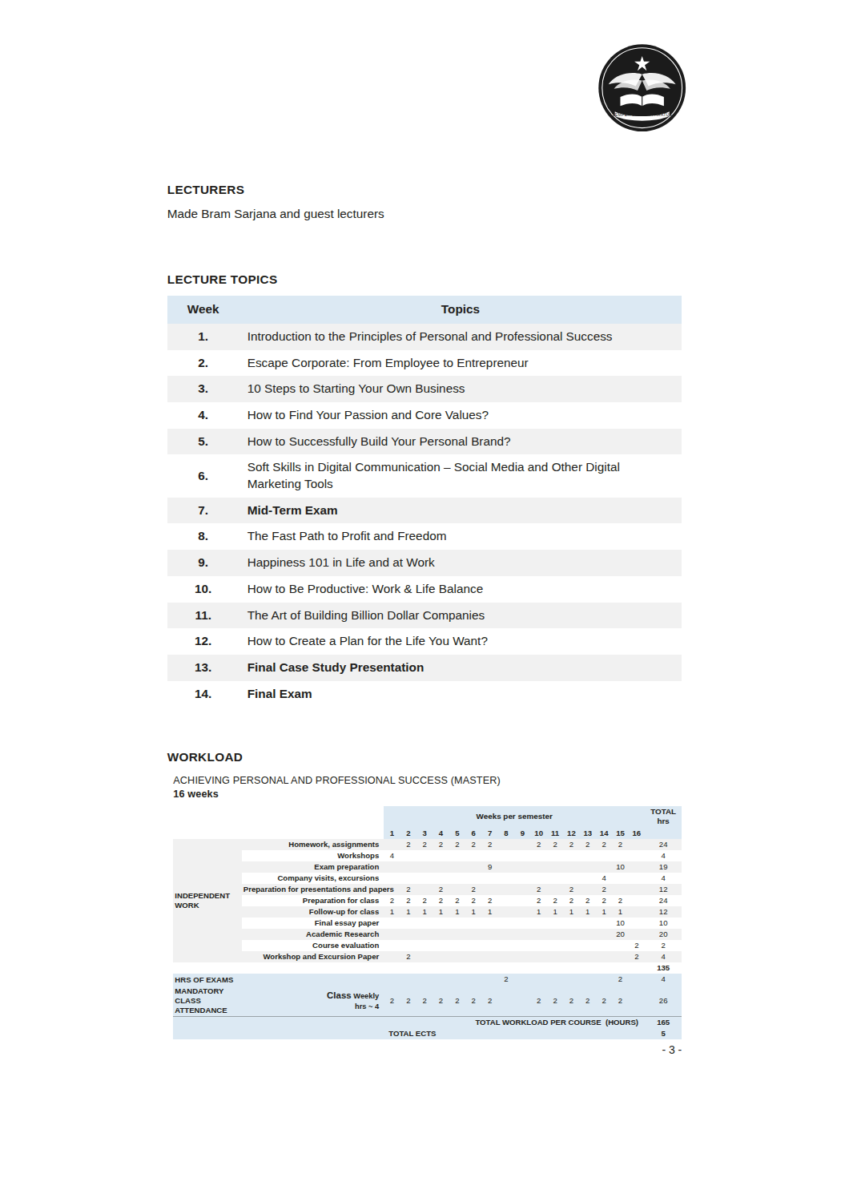SEMPER SEMPER PARATUS
Lecturers
Made Bram Sarjana and guest lecturers
Lecture Topics
| Week | Topics |
| --- | --- |
| 1. | Introduction to the Principles of Personal and Professional Success |
| 2. | Escape Corporate: From Employee to Entrepreneur |
| 3. | 10 Steps to Starting Your Own Business |
| 4. | How to Find Your Passion and Core Values? |
| 5. | How to Successfully Build Your Personal Brand? |
| 6. | Soft Skills in Digital Communication – Social Media and Other Digital Marketing Tools |
| 7. | Mid-Term Exam |
| 8. | The Fast Path to Profit and Freedom |
| 9. | Happiness 101 in Life and at Work |
| 10. | How to Be Productive: Work & Life Balance |
| 11. | The Art of Building Billion Dollar Companies |
| 12. | How to Create a Plan for the Life You Want? |
| 13. | Final Case Study Presentation |
| 14. | Final Exam |
Workload
ACHIEVING PERSONAL AND PROFESSIONAL SUCCESS (MASTER) 16 weeks
| | | Weeks per semester | TOTAL hrs |
| --- | --- | --- | --- |
| | | 1 | 2 | 3 | 4 | 5 | 6 | 7 | 8 | 9 | 10 | 11 | 12 | 13 | 14 | 15 | 16 | |
| INDEPENDENT WORK | Homework, assignments | | 2 | 2 | 2 | 2 | 2 | 2 | | | 2 | 2 | 2 | 2 | 2 | 2 | | 24 |
| Workshops | 4 | | | | | | | | | | | | | | | | 4 |
| Exam preparation | | | | | | | 9 | | | | | | | | 10 | | 19 |
| Company visits, excursions | | | | | | | | | | | | | | 4 | | | 4 |
| Preparation for presentations and papers | | 2 | | 2 | | 2 | | | | 2 | | 2 | | 2 | | | 12 |
| Preparation for class | 2 | 2 | 2 | 2 | 2 | 2 | 2 | | | 2 | 2 | 2 | 2 | 2 | 2 | | 24 |
| Follow-up for class | 1 | 1 | 1 | 1 | 1 | 1 | 1 | | | 1 | 1 | 1 | 1 | 1 | 1 | | 12 |
| Final essay paper | | | | | | | | | | | | | | | 10 | | 10 |
| Academic Research | | | | | | | | | | | | | | | 20 | | 20 |
| Course evaluation | | | | | | | | | | | | | | | | 2 | 2 |
| Workshop and Excursion Paper | | 2 | | | | | | | | | | | | | | 2 | 4 |
| | | | 135 |
| HRS OF EXAMS | | | | | | | | | 2 | | | | | | | 2 | | 4 |
| MANDATORY CLASS ATTENDANCE | Class Weekly hrs ~ 4 | 2 | 2 | 2 | 2 | 2 | 2 | 2 | | | 2 | 2 | 2 | 2 | 2 | 2 | | 26 |
| | | TOTAL WORKLOAD PER COURSE (HOURS) | 165 |
| | | TOTAL ECTS | 5 |
- 3 -